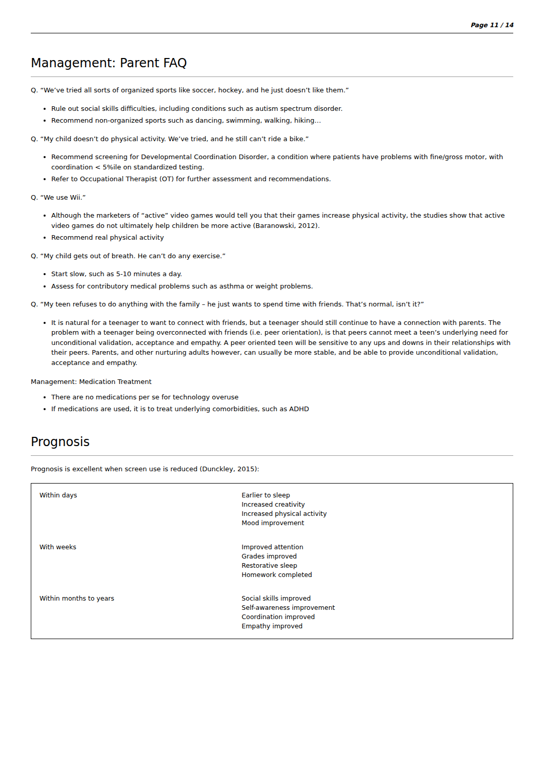Page 11 / 14
Management: Parent FAQ
Q. “We’ve tried all sorts of organized sports like soccer, hockey, and he just doesn’t like them.”
Rule out social skills difficulties, including conditions such as autism spectrum disorder.
Recommend non-organized sports such as dancing, swimming, walking, hiking…
Q. “My child doesn’t do physical activity. We’ve tried, and he still can’t ride a bike.”
Recommend screening for Developmental Coordination Disorder, a condition where patients have problems with fine/gross motor, with coordination < 5%ile on standardized testing.
Refer to Occupational Therapist (OT) for further assessment and recommendations.
Q. “We use Wii.”
Although the marketers of “active” video games would tell you that their games increase physical activity, the studies show that active video games do not ultimately help children be more active (Baranowski, 2012).
Recommend real physical activity
Q. “My child gets out of breath. He can’t do any exercise.”
Start slow, such as 5-10 minutes a day.
Assess for contributory medical problems such as asthma or weight problems.
Q. “My teen refuses to do anything with the family – he just wants to spend time with friends. That’s normal, isn’t it?”
It is natural for a teenager to want to connect with friends, but a teenager should still continue to have a connection with parents. The problem with a teenager being overconnected with friends (i.e. peer orientation), is that peers cannot meet a teen’s underlying need for unconditional validation, acceptance and empathy. A peer oriented teen will be sensitive to any ups and downs in their relationships with their peers. Parents, and other nurturing adults however, can usually be more stable, and be able to provide unconditional validation, acceptance and empathy.
Management: Medication Treatment
There are no medications per se for technology overuse
If medications are used, it is to treat underlying comorbidities, such as ADHD
Prognosis
Prognosis is excellent when screen use is reduced (Dunckley, 2015):
| Within days | Earlier to sleep Increased creativity Increased physical activity Mood improvement |
| With weeks | Improved attention Grades improved Restorative sleep Homework completed |
| Within months to years | Social skills improved Self-awareness improvement Coordination improved Empathy improved |